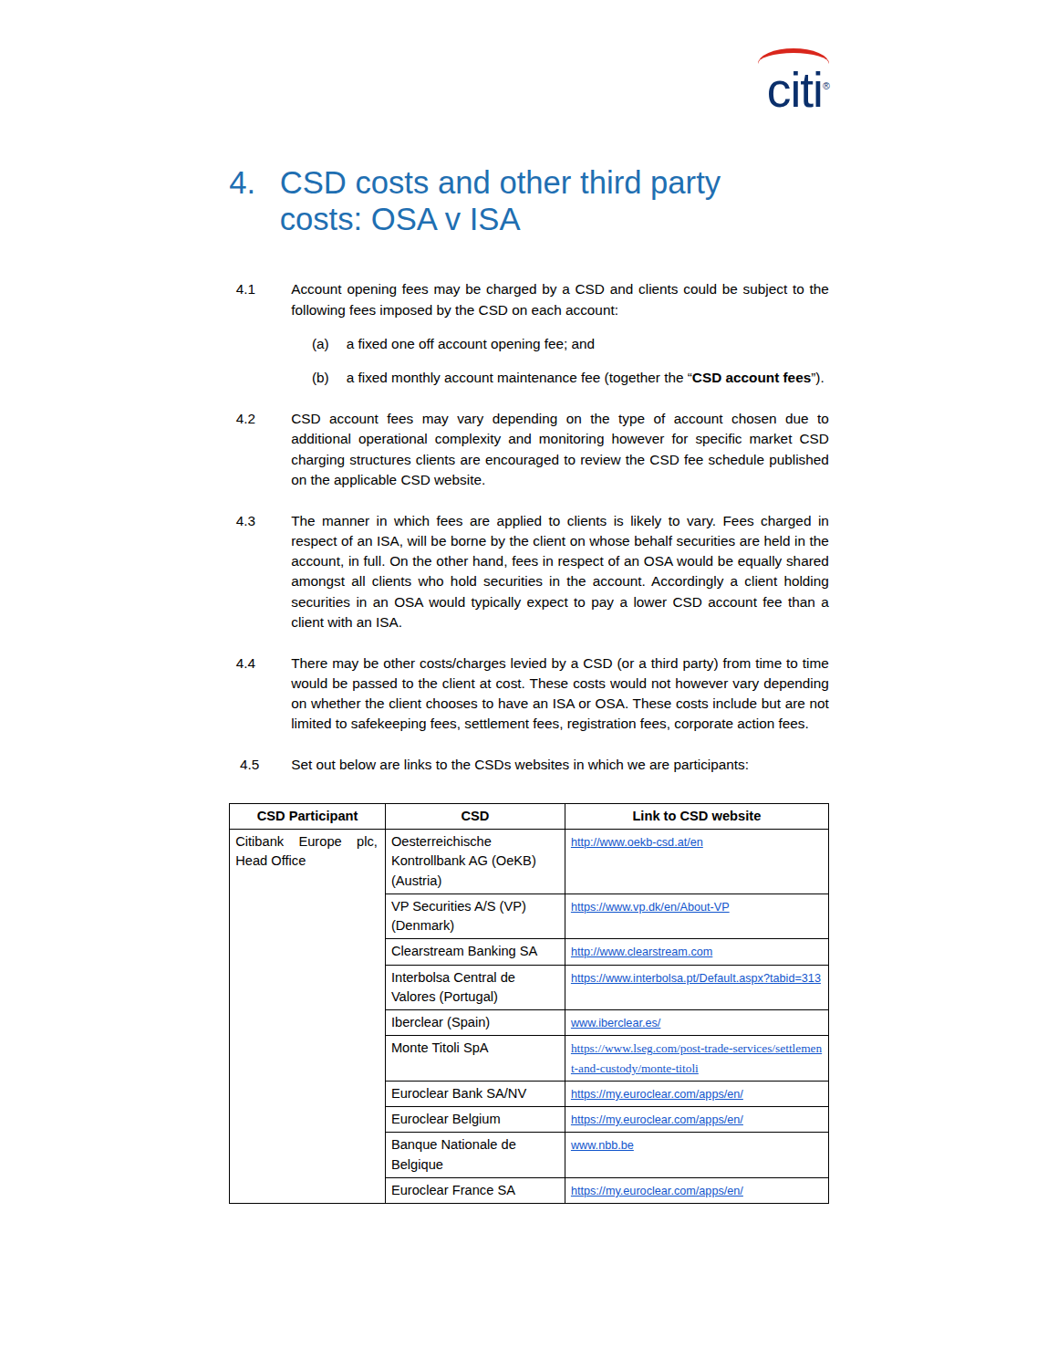citi®
4. CSD costs and other third party costs: OSA v ISA
4.1
Account opening fees may be charged by a CSD and clients could be subject to the following fees imposed by the CSD on each account:
(a)
a fixed one off account opening fee; and
(b)
a fixed monthly account maintenance fee (together the “CSD account fees”).
4.2
CSD account fees may vary depending on the type of account chosen due to additional operational complexity and monitoring however for specific market CSD charging structures clients are encouraged to review the CSD fee schedule published on the applicable CSD website.
4.3
The manner in which fees are applied to clients is likely to vary. Fees charged in respect of an ISA, will be borne by the client on whose behalf securities are held in the account, in full. On the other hand, fees in respect of an OSA would be equally shared amongst all clients who hold securities in the account. Accordingly a client holding securities in an OSA would typically expect to pay a lower CSD account fee than a client with an ISA.
4.4
There may be other costs/charges levied by a CSD (or a third party) from time to time would be passed to the client at cost. These costs would not however vary depending on whether the client chooses to have an ISA or OSA. These costs include but are not limited to safekeeping fees, settlement fees, registration fees, corporate action fees.
4.5
Set out below are links to the CSDs websites in which we are participants:
| CSD Participant | CSD | Link to CSD website |
| --- | --- | --- |
| Citibank Europe plc, Head Office | Oesterreichische Kontrollbank AG (OeKB) (Austria) | http://www.oekb-csd.at/en |
| VP Securities A/S (VP) (Denmark) | https://www.vp.dk/en/About-VP |
| Clearstream Banking SA | http://www.clearstream.com |
| Interbolsa Central de Valores (Portugal) | https://www.interbolsa.pt/Default.aspx?tabid=313 |
| Iberclear (Spain) | www.iberclear.es/ |
| Monte Titoli SpA | https://www.lseg.com/post-trade-services/settlement-and-custody/monte-titoli |
| Euroclear Bank SA/NV | https://my.euroclear.com/apps/en/ |
| Euroclear Belgium | https://my.euroclear.com/apps/en/ |
| Banque Nationale de Belgique | www.nbb.be |
| Euroclear France SA | https://my.euroclear.com/apps/en/ |